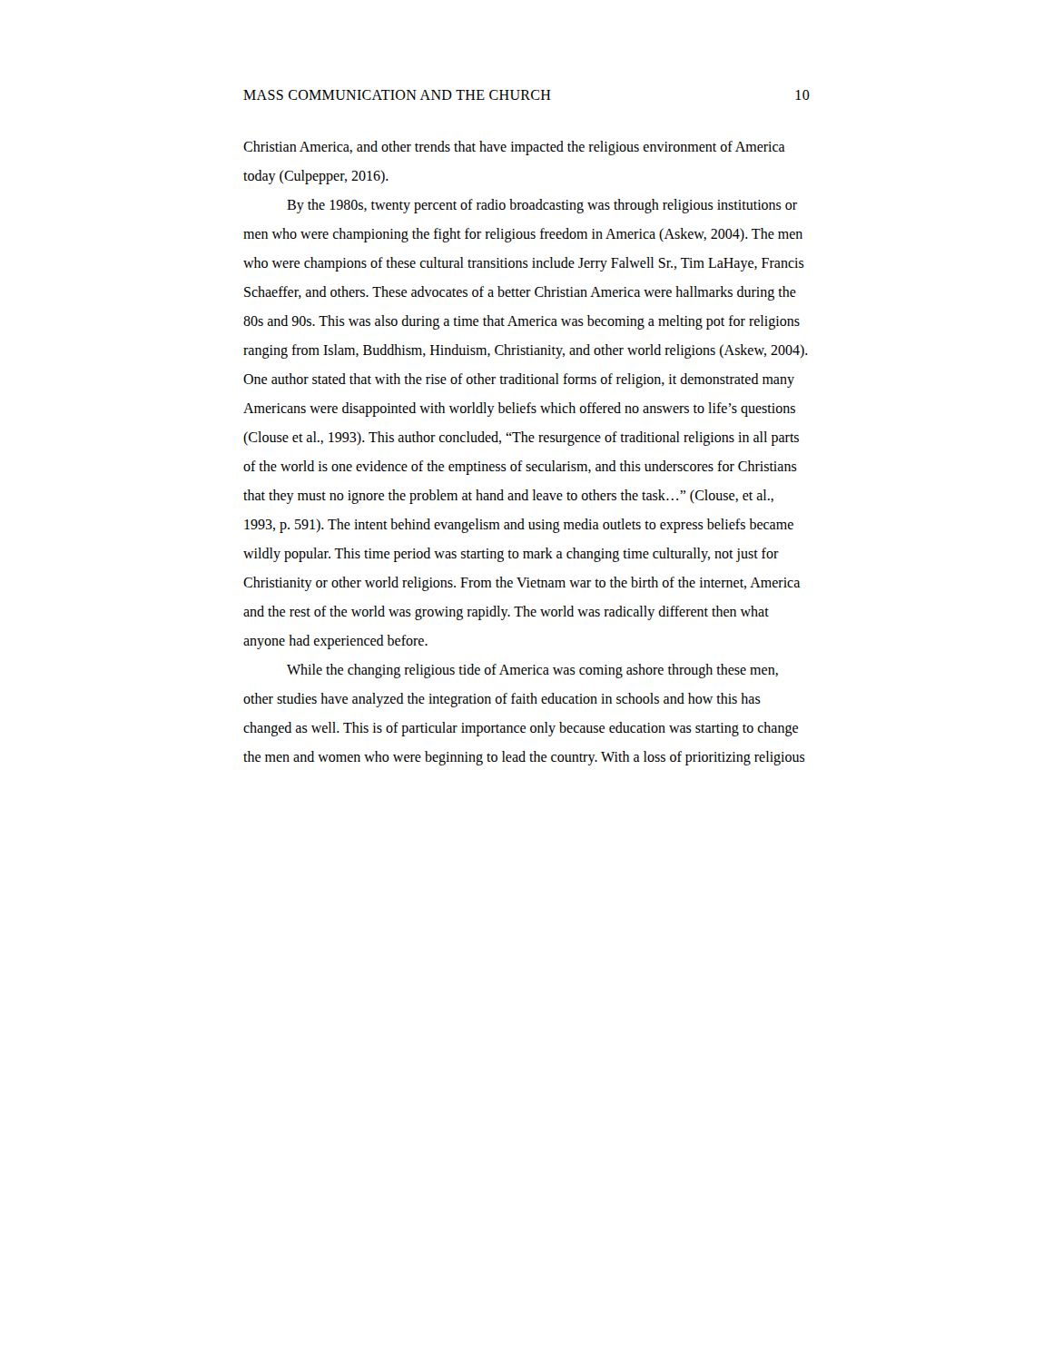Mass Communication and the Church 10
Christian America, and other trends that have impacted the religious environment of America today (Culpepper, 2016).
By the 1980s, twenty percent of radio broadcasting was through religious institutions or men who were championing the fight for religious freedom in America (Askew, 2004). The men who were champions of these cultural transitions include Jerry Falwell Sr., Tim LaHaye, Francis Schaeffer, and others. These advocates of a better Christian America were hallmarks during the 80s and 90s. This was also during a time that America was becoming a melting pot for religions ranging from Islam, Buddhism, Hinduism, Christianity, and other world religions (Askew, 2004). One author stated that with the rise of other traditional forms of religion, it demonstrated many Americans were disappointed with worldly beliefs which offered no answers to life’s questions (Clouse et al., 1993). This author concluded, “The resurgence of traditional religions in all parts of the world is one evidence of the emptiness of secularism, and this underscores for Christians that they must no ignore the problem at hand and leave to others the task…” (Clouse, et al., 1993, p. 591). The intent behind evangelism and using media outlets to express beliefs became wildly popular. This time period was starting to mark a changing time culturally, not just for Christianity or other world religions. From the Vietnam war to the birth of the internet, America and the rest of the world was growing rapidly. The world was radically different then what anyone had experienced before.
While the changing religious tide of America was coming ashore through these men, other studies have analyzed the integration of faith education in schools and how this has changed as well. This is of particular importance only because education was starting to change the men and women who were beginning to lead the country. With a loss of prioritizing religious